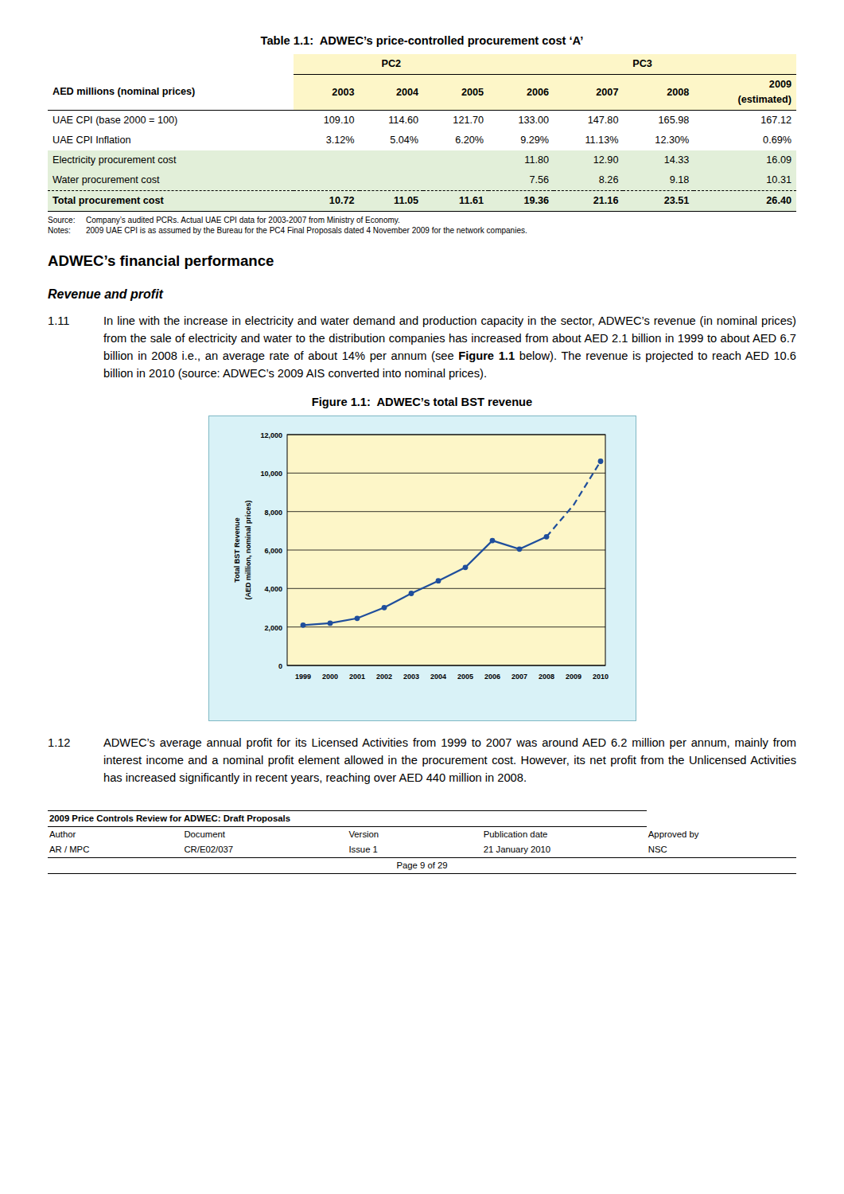Table 1.1: ADWEC’s price-controlled procurement cost ‘A’
| | PC2 | PC3 |
| --- | --- | --- |
| AED millions (nominal prices) | 2003 | 2004 | 2005 | 2006 | 2007 | 2008 | 2009 (estimated) |
| UAE CPI (base 2000 = 100) | 109.10 | 114.60 | 121.70 | 133.00 | 147.80 | 165.98 | 167.12 |
| UAE CPI Inflation | 3.12% | 5.04% | 6.20% | 9.29% | 11.13% | 12.30% | 0.69% |
| Electricity procurement cost | | | | 11.80 | 12.90 | 14.33 | 16.09 |
| Water procurement cost | | | | 7.56 | 8.26 | 9.18 | 10.31 |
| Total procurement cost | 10.72 | 11.05 | 11.61 | 19.36 | 21.16 | 23.51 | 26.40 |
Source: Company’s audited PCRs. Actual UAE CPI data for 2003-2007 from Ministry of Economy.
Notes: 2009 UAE CPI is as assumed by the Bureau for the PC4 Final Proposals dated 4 November 2009 for the network companies.
ADWEC’s financial performance
Revenue and profit
1.11
In line with the increase in electricity and water demand and production capacity in the sector, ADWEC’s revenue (in nominal prices) from the sale of electricity and water to the distribution companies has increased from about AED 2.1 billion in 1999 to about AED 6.7 billion in 2008 i.e., an average rate of about 14% per annum (see Figure 1.1 below). The revenue is projected to reach AED 10.6 billion in 2010 (source: ADWEC’s 2009 AIS converted into nominal prices).
Figure 1.1: ADWEC’s total BST revenue
0 2,000 4,000 6,000 8,000 10,000 12,000 Total BST Revenue (AED million, nominal prices) 1999 2000 2001 2002 2003 2004 2005 2006 2007 2008 2009 2010
1.12
ADWEC’s average annual profit for its Licensed Activities from 1999 to 2007 was around AED 6.2 million per annum, mainly from interest income and a nominal profit element allowed in the procurement cost. However, its net profit from the Unlicensed Activities has increased significantly in recent years, reaching over AED 440 million in 2008.
| 2009 Price Controls Review for ADWEC: Draft Proposals |
| Author | Document | Version | Publication date | Approved by |
| AR / MPC | CR/E02/037 | Issue 1 | 21 January 2010 | NSC |
| Page 9 of 29 |